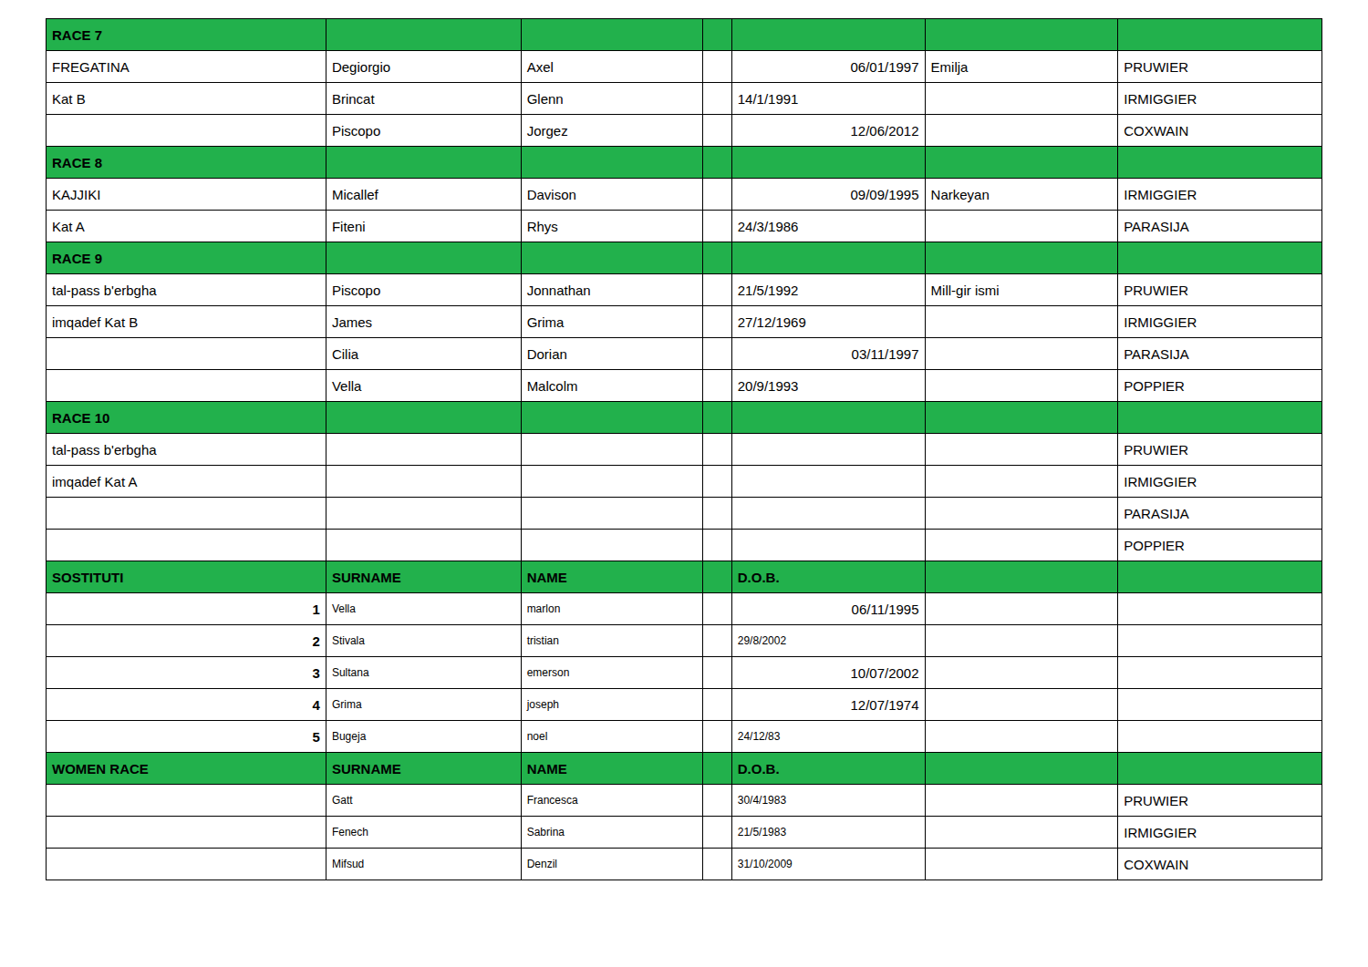| RACE 7 | | | | | | |
| FREGATINA | Degiorgio | Axel | | 06/01/1997 | Emilja | PRUWIER |
| Kat B | Brincat | Glenn | | 14/1/1991 | | IRMIGGIER |
| | Piscopo | Jorgez | | 12/06/2012 | | COXWAIN |
| RACE 8 | | | | | | |
| KAJJIKI | Micallef | Davison | | 09/09/1995 | Narkeyan | IRMIGGIER |
| Kat A | Fiteni | Rhys | | 24/3/1986 | | PARASIJA |
| RACE 9 | | | | | | |
| tal-pass b'erbgha | Piscopo | Jonnathan | | 21/5/1992 | Mill-gir ismi | PRUWIER |
| imqadef Kat B | James | Grima | | 27/12/1969 | | IRMIGGIER |
| | Cilia | Dorian | | 03/11/1997 | | PARASIJA |
| | Vella | Malcolm | | 20/9/1993 | | POPPIER |
| RACE 10 | | | | | | |
| tal-pass b'erbgha | | | | | | PRUWIER |
| imqadef Kat A | | | | | | IRMIGGIER |
| | | | | | | PARASIJA |
| | | | | | | POPPIER |
| SOSTITUTI | SURNAME | NAME | | D.O.B. | | |
| 1 | Vella | marlon | | 06/11/1995 | | |
| 2 | Stivala | tristian | | 29/8/2002 | | |
| 3 | Sultana | emerson | | 10/07/2002 | | |
| 4 | Grima | joseph | | 12/07/1974 | | |
| 5 | Bugeja | noel | | 24/12/83 | | |
| WOMEN RACE | SURNAME | NAME | | D.O.B. | | |
| | Gatt | Francesca | | 30/4/1983 | | PRUWIER |
| | Fenech | Sabrina | | 21/5/1983 | | IRMIGGIER |
| | Mifsud | Denzil | | 31/10/2009 | | COXWAIN |